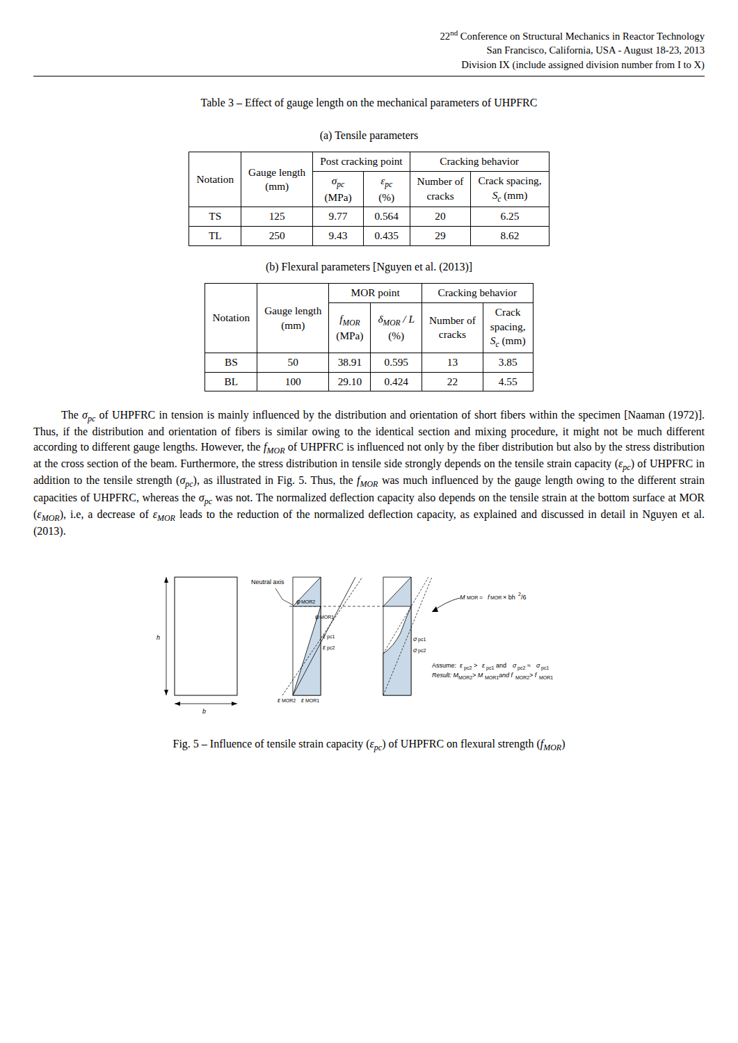22nd Conference on Structural Mechanics in Reactor Technology
San Francisco, California, USA - August 18-23, 2013
Division IX (include assigned division number from I to X)
Table 3 – Effect of gauge length on the mechanical parameters of UHPFRC
(a) Tensile parameters
| Notation | Gauge length (mm) | Post cracking point | Cracking behavior |
| --- | --- | --- | --- |
| σ pc (MPa) | ε pc (%) | Number of cracks | Crack spacing, S c (mm) |
| TS | 125 | 9.77 | 0.564 | 20 | 6.25 |
| TL | 250 | 9.43 | 0.435 | 29 | 8.62 |
(b) Flexural parameters [Nguyen et al. (2013)]
| Notation | Gauge length (mm) | MOR point | Cracking behavior |
| --- | --- | --- | --- |
| f MOR (MPa) | δ MOR / L (%) | Number of cracks | Crack spacing, S c (mm) |
| BS | 50 | 38.91 | 0.595 | 13 | 3.85 |
| BL | 100 | 29.10 | 0.424 | 22 | 4.55 |
The σpc of UHPFRC in tension is mainly influenced by the distribution and orientation of short fibers within the specimen [Naaman (1972)]. Thus, if the distribution and orientation of fibers is similar owing to the identical section and mixing procedure, it might not be much different according to different gauge lengths. However, the fMOR of UHPFRC is influenced not only by the fiber distribution but also by the stress distribution at the cross section of the beam. Furthermore, the stress distribution in tensile side strongly depends on the tensile strain capacity (εpc) of UHPFRC in addition to the tensile strength (σpc), as illustrated in Fig. 5. Thus, the fMOR was much influenced by the gauge length owing to the different strain capacities of UHPFRC, whereas the σpc was not. The normalized deflection capacity also depends on the tensile strain at the bottom surface at MOR (εMOR), i.e, a decrease of εMOR leads to the reduction of the normalized deflection capacity, as explained and discussed in detail in Nguyen et al. (2013).
h b Neutral axis φ MOR2 φ MOR1 ε pc1 ε pc2 ε MOR2 ε MOR1 σ pc1 σ pc2 M MOR = f MOR × bh 2 /6 Assume: ε pc2 > ε pc1 and σ pc2 ≈ σ pc1 Result: M MOR2 > M MOR1 and f MOR2 > f MOR1
Fig. 5 – Influence of tensile strain capacity (εpc) of UHPFRC on flexural strength (fMOR)